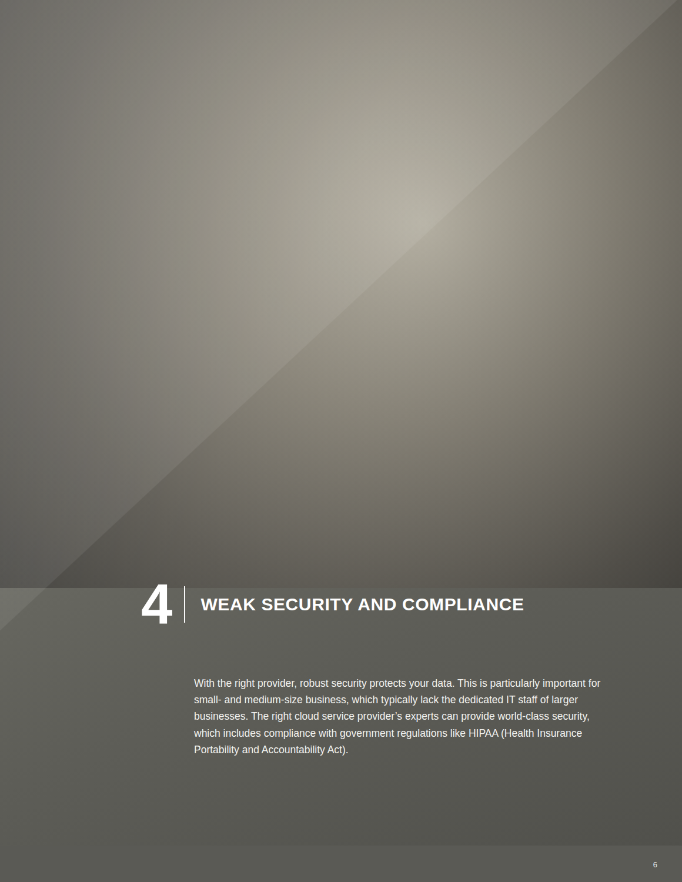4
Weak Security and Compliance
With the right provider, robust security protects your data. This is particularly important for small- and medium-size business, which typically lack the dedicated IT staff of larger businesses. The right cloud service provider’s experts can provide world-class security, which includes compliance with government regulations like HIPAA (Health Insurance Portability and Accountability Act).
6